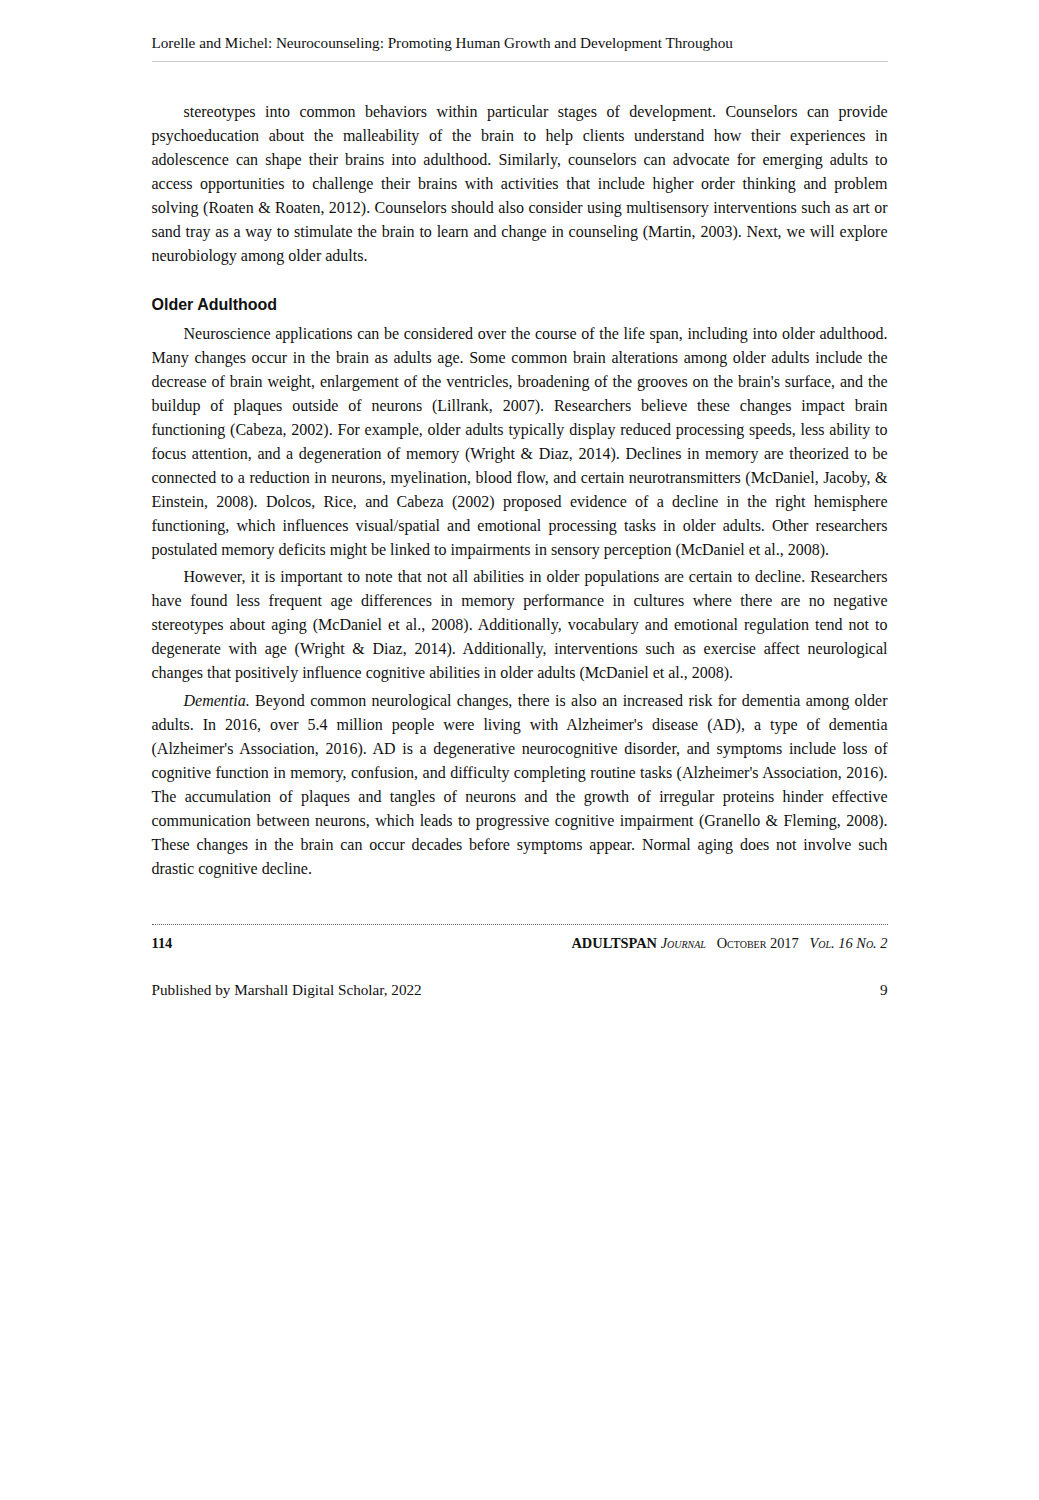Lorelle and Michel: Neurocounseling: Promoting Human Growth and Development Throughou
stereotypes into common behaviors within particular stages of development. Counselors can provide psychoeducation about the malleability of the brain to help clients understand how their experiences in adolescence can shape their brains into adulthood. Similarly, counselors can advocate for emerging adults to access opportunities to challenge their brains with activities that include higher order thinking and problem solving (Roaten & Roaten, 2012). Counselors should also consider using multisensory interventions such as art or sand tray as a way to stimulate the brain to learn and change in counseling (Martin, 2003). Next, we will explore neurobiology among older adults.
Older Adulthood
Neuroscience applications can be considered over the course of the life span, including into older adulthood. Many changes occur in the brain as adults age. Some common brain alterations among older adults include the decrease of brain weight, enlargement of the ventricles, broadening of the grooves on the brain's surface, and the buildup of plaques outside of neurons (Lillrank, 2007). Researchers believe these changes impact brain functioning (Cabeza, 2002). For example, older adults typically display reduced processing speeds, less ability to focus attention, and a degeneration of memory (Wright & Diaz, 2014). Declines in memory are theorized to be connected to a reduction in neurons, myelination, blood flow, and certain neurotransmitters (McDaniel, Jacoby, & Einstein, 2008). Dolcos, Rice, and Cabeza (2002) proposed evidence of a decline in the right hemisphere functioning, which influences visual/spatial and emotional processing tasks in older adults. Other researchers postulated memory deficits might be linked to impairments in sensory perception (McDaniel et al., 2008).
However, it is important to note that not all abilities in older populations are certain to decline. Researchers have found less frequent age differences in memory performance in cultures where there are no negative stereotypes about aging (McDaniel et al., 2008). Additionally, vocabulary and emotional regulation tend not to degenerate with age (Wright & Diaz, 2014). Additionally, interventions such as exercise affect neurological changes that positively influence cognitive abilities in older adults (McDaniel et al., 2008).
Dementia. Beyond common neurological changes, there is also an increased risk for dementia among older adults. In 2016, over 5.4 million people were living with Alzheimer's disease (AD), a type of dementia (Alzheimer's Association, 2016). AD is a degenerative neurocognitive disorder, and symptoms include loss of cognitive function in memory, confusion, and difficulty completing routine tasks (Alzheimer's Association, 2016). The accumulation of plaques and tangles of neurons and the growth of irregular proteins hinder effective communication between neurons, which leads to progressive cognitive impairment (Granello & Fleming, 2008). These changes in the brain can occur decades before symptoms appear. Normal aging does not involve such drastic cognitive decline.
114 ADULTSPAN Journal October 2017 Vol. 16 No. 2
Published by Marshall Digital Scholar, 2022 9